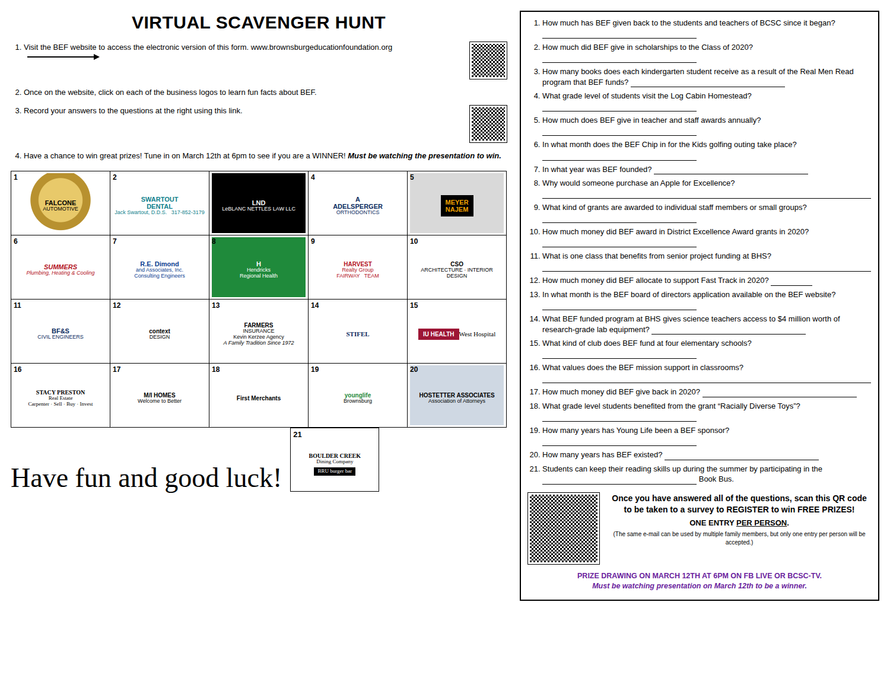VIRTUAL SCAVENGER HUNT
Visit the BEF website to access the electronic version of this form. www.brownsburgeducationfoundation.org
Once on the website, click on each of the business logos to learn fun facts about BEF.
Record your answers to the questions at the right using this link.
Have a chance to win great prizes! Tune in on March 12th at 6pm to see if you are a WINNER! Must be watching the presentation to win.
| 1 FALCONE AUTOMOTIVE | 2 SWARTOUT DENTAL Jack Swartout, D.D.S. 317-852-3179 | 3 LND LeBLANC NETTLES LAW LLC | 4 A ADELSPERGER ORTHODONTICS | 5 MEYER NAJEM |
| 6 SUMMERS Plumbing, Heating & Cooling | 7 R.E. Dimond and Associates, Inc. Consulting Engineers | 8 H Hendricks Regional Health | 9 HARVEST Realty Group FAIRWAY TEAM | 10 CSO ARCHITECTURE · INTERIOR DESIGN |
| 11 BF&S CIVIL ENGINEERS | 12 context DESIGN | 13 FARMERS INSURANCE Kevin Kerzee Agency A Family Tradition Since 1972 | 14 STIFEL | 15 IU HEALTH West Hospital |
| 16 STACY PRESTON Real Estate Carpenter · Sell · Buy · Invest | 17 M/I HOMES Welcome to Better | 18 First Merchants | 19 younglife Brownsburg | 20 HOSTETTER ASSOCIATES Association of Attorneys |
Have fun and good luck!
21
BOULDER CREEKDining Company BRU burger bar
How much has BEF given back to the students and teachers of BCSC since it began?
How much did BEF give in scholarships to the Class of 2020?
How many books does each kindergarten student receive as a result of the Real Men Read program that BEF funds?
What grade level of students visit the Log Cabin Homestead?
How much does BEF give in teacher and staff awards annually?
In what month does the BEF Chip in for the Kids golfing outing take place?
In what year was BEF founded?
Why would someone purchase an Apple for Excellence?
What kind of grants are awarded to individual staff members or small groups?
How much money did BEF award in District Excellence Award grants in 2020?
What is one class that benefits from senior project funding at BHS?
How much money did BEF allocate to support Fast Track in 2020?
In what month is the BEF board of directors application available on the BEF website?
What BEF funded program at BHS gives science teachers access to $4 million worth of research-grade lab equipment?
What kind of club does BEF fund at four elementary schools?
What values does the BEF mission support in classrooms?
How much money did BEF give back in 2020?
What grade level students benefited from the grant “Racially Diverse Toys”?
How many years has Young Life been a BEF sponsor?
How many years has BEF existed?
Students can keep their reading skills up during the summer by participating in the Book Bus.
Once you have answered all of the questions, scan this QR code to be taken to a survey to REGISTER to win FREE PRIZES! ONE ENTRY PER PERSON. (The same e-mail can be used by multiple family members, but only one entry per person will be accepted.)
PRIZE DRAWING ON MARCH 12TH AT 6PM ON FB LIVE OR BCSC-TV.
Must be watching presentation on March 12th to be a winner.